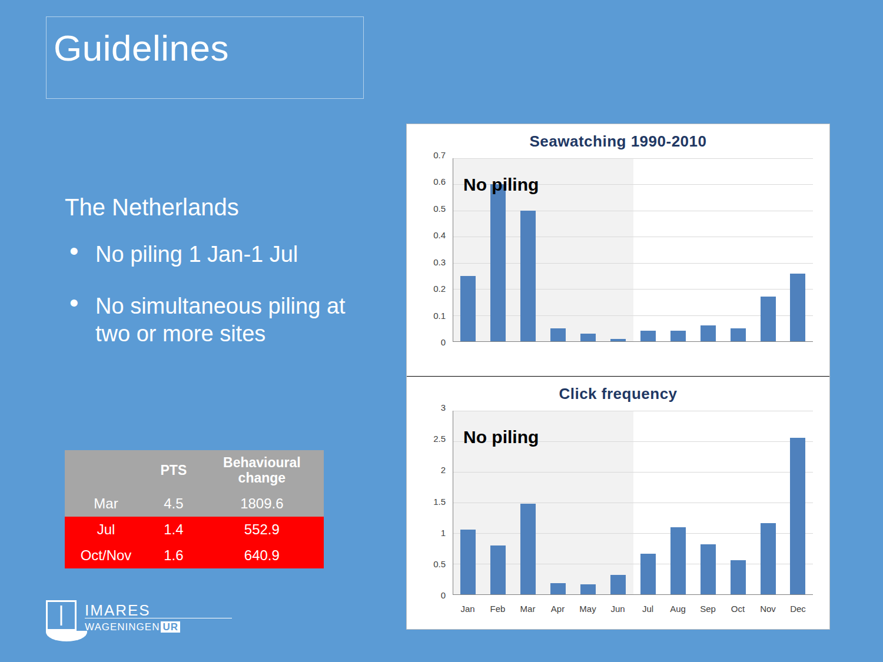Guidelines
The Netherlands
No piling 1 Jan-1 Jul
No simultaneous piling at two or more sites
| | PTS | Behavioural change |
| --- | --- | --- |
| Mar | 4.5 | 1809.6 |
| Jul | 1.4 | 552.9 |
| Oct/Nov | 1.6 | 640.9 |
IMARES
WAGENINGENUR
Seawatching 1990-2010
No piling
0.7 0.6 0.5 0.4 0.3 0.2 0.1 0
Click frequency
No piling
3 2.5 2 1.5 1 0.5 0
Jan Feb Mar Apr May Jun Jul Aug Sep Oct Nov Dec